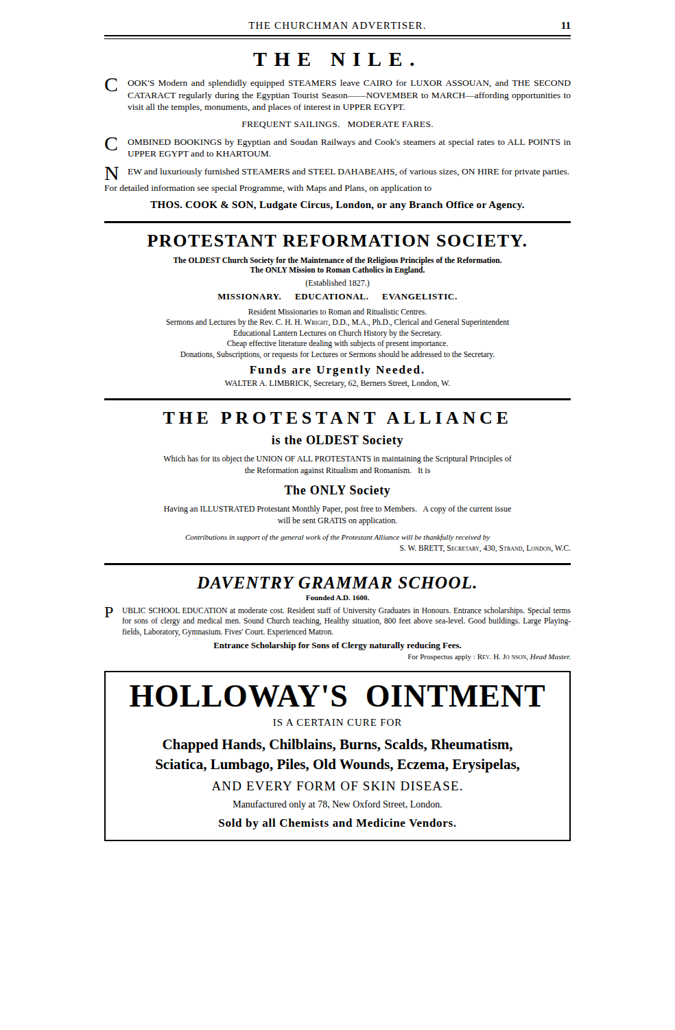THE CHURCHMAN ADVERTISER. 11
THE NILE.
COOK'S Modern and splendidly equipped STEAMERS leave CAIRO for LUXOR ASSOUAN, and THE SECOND CATARACT regularly during the Egyptian Tourist Season——NOVEMBER to MARCH—affording opportunities to visit all the temples, monuments, and places of interest in UPPER EGYPT.
FREQUENT SAILINGS. MODERATE FARES.
COMBINED BOOKINGS by Egyptian and Soudan Railways and Cook's steamers at special rates to ALL POINTS in UPPER EGYPT and to KHARTOUM.
NEW and luxuriously furnished STEAMERS and STEEL DAHABEAHS, of various sizes, ON HIRE for private parties.
For detailed information see special Programme, with Maps and Plans, on application to
THOS. COOK & SON, Ludgate Circus, London, or any Branch Office or Agency.
PROTESTANT REFORMATION SOCIETY.
The OLDEST Church Society for the Maintenance of the Religious Principles of the Reformation.
The ONLY Mission to Roman Catholics in England.
(Established 1827.)
MISSIONARY. EDUCATIONAL. EVANGELISTIC.
Resident Missionaries to Roman and Ritualistic Centres.
Sermons and Lectures by the Rev. C. H. H. Wright, D.D., M.A., Ph.D., Clerical and General Superintendent
Educational Lantern Lectures on Church History by the Secretary.
Cheap effective literature dealing with subjects of present importance.
Donations, Subscriptions, or requests for Lectures or Sermons should be addressed to the Secretary.
Funds are Urgently Needed.
WALTER A. LIMBRICK, Secretary, 62, Berners Street, London, W.
THE PROTESTANT ALLIANCE
is the OLDEST Society
Which has for its object the UNION OF ALL PROTESTANTS in maintaining the Scriptural Principles of
the Reformation against Ritualism and Romanism. It is
The ONLY Society
Having an ILLUSTRATED Protestant Monthly Paper, post free to Members. A copy of the current issue
will be sent GRATIS on application.
Contributions in support of the general work of the Protestant Alliance will be thankfully received by
S. W. BRETT, Secretary, 430, Strand, London, W.C.
DAVENTRY GRAMMAR SCHOOL.
Founded A.D. 1600.
PUBLIC SCHOOL EDUCATION at moderate cost. Resident staff of University Graduates in Honours. Entrance scholarships. Special terms for sons of clergy and medical men. Sound Church teaching, Healthy situation, 800 feet above sea-level. Good buildings. Large Playing-fields, Laboratory, Gymnasium. Fives' Court. Experienced Matron.
Entrance Scholarship for Sons of Clergy naturally reducing Fees.
For Prospectus apply : Rev. H. Jo nson, Head Master.
HOLLOWAY'S OINTMENT
IS A CERTAIN CURE FOR
Chapped Hands, Chilblains, Burns, Scalds, Rheumatism,
Sciatica, Lumbago, Piles, Old Wounds, Eczema, Erysipelas,
AND EVERY FORM OF SKIN DISEASE.
Manufactured only at 78, New Oxford Street, London.
Sold by all Chemists and Medicine Vendors.